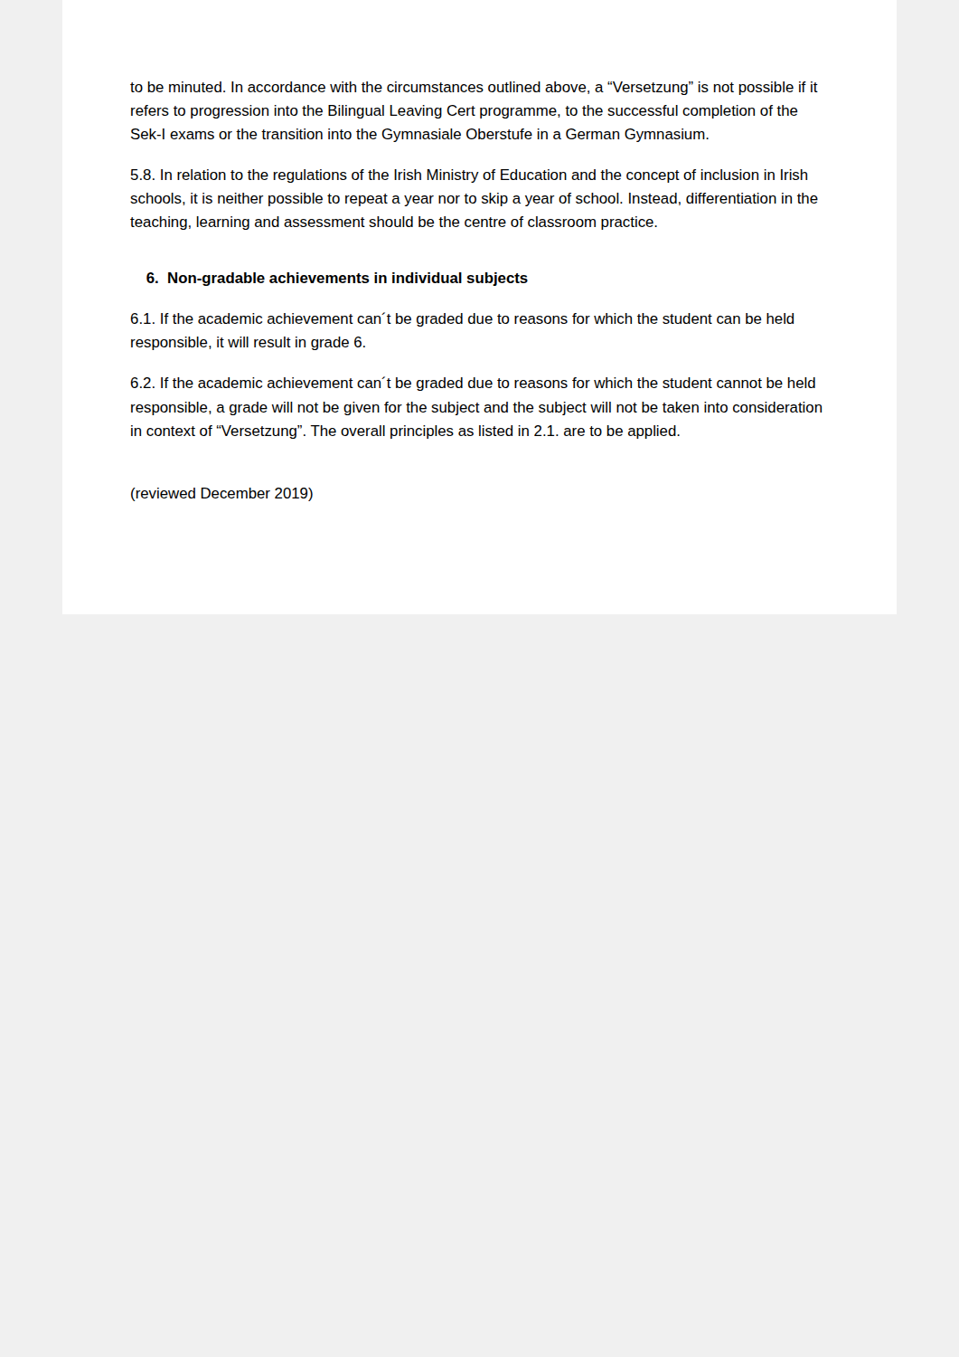to be minuted. In accordance with the circumstances outlined above, a “Versetzung” is not possible if it refers to progression into the Bilingual Leaving Cert programme, to the successful completion of the Sek-I exams or the transition into the Gymnasiale Oberstufe in a German Gymnasium.
5.8. In relation to the regulations of the Irish Ministry of Education and the concept of inclusion in Irish schools, it is neither possible to repeat a year nor to skip a year of school. Instead, differentiation in the teaching, learning and assessment should be the centre of classroom practice.
6. Non-gradable achievements in individual subjects
6.1. If the academic achievement can´t be graded due to reasons for which the student can be held responsible, it will result in grade 6.
6.2. If the academic achievement can´t be graded due to reasons for which the student cannot be held responsible, a grade will not be given for the subject and the subject will not be taken into consideration in context of “Versetzung”. The overall principles as listed in 2.1. are to be applied.
(reviewed December 2019)